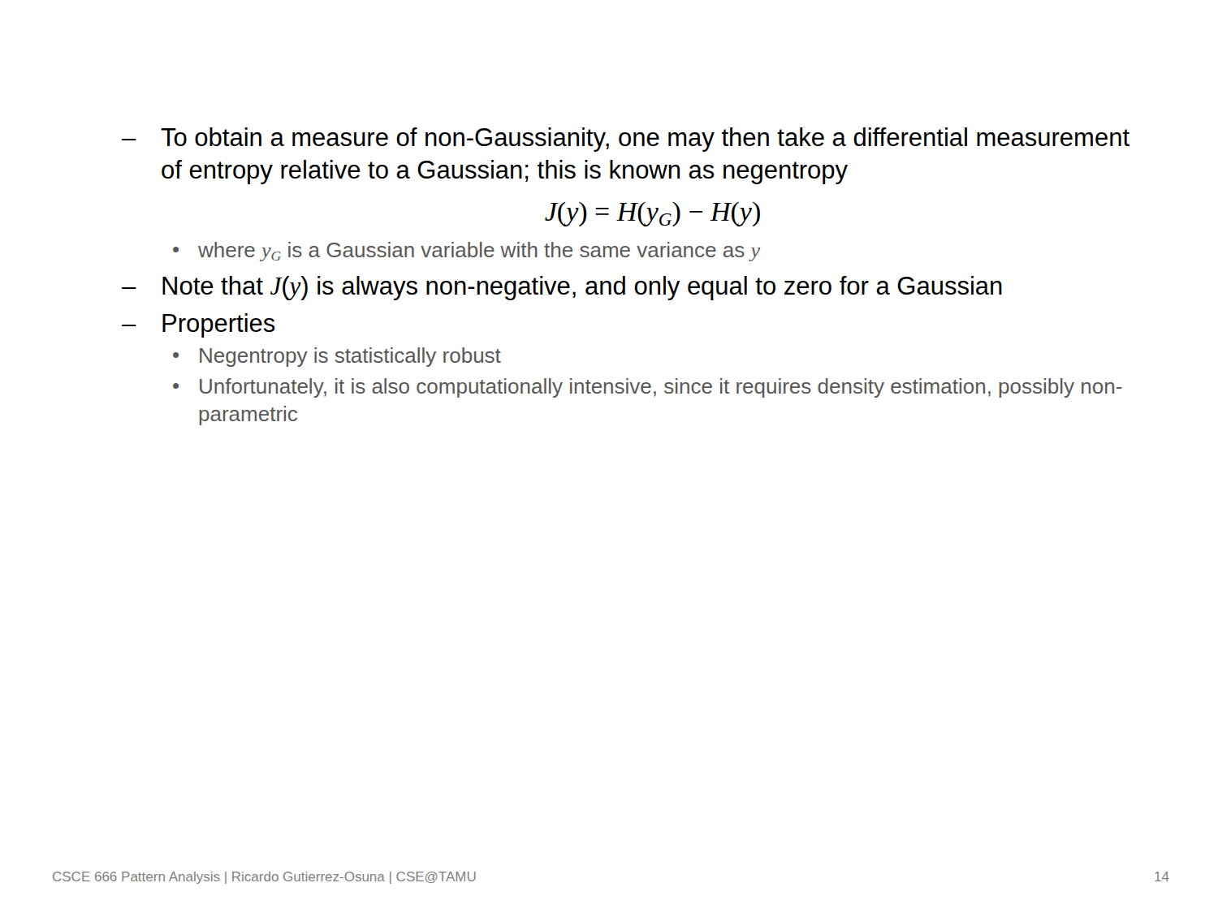To obtain a measure of non-Gaussianity, one may then take a differential measurement of entropy relative to a Gaussian; this is known as negentropy
J(y) = H(yG) − H(y)
where yG is a Gaussian variable with the same variance as y
Note that J(y) is always non-negative, and only equal to zero for a Gaussian
Properties
Negentropy is statistically robust
Unfortunately, it is also computationally intensive, since it requires density estimation, possibly non-parametric
CSCE 666 Pattern Analysis | Ricardo Gutierrez-Osuna | CSE@TAMU 14